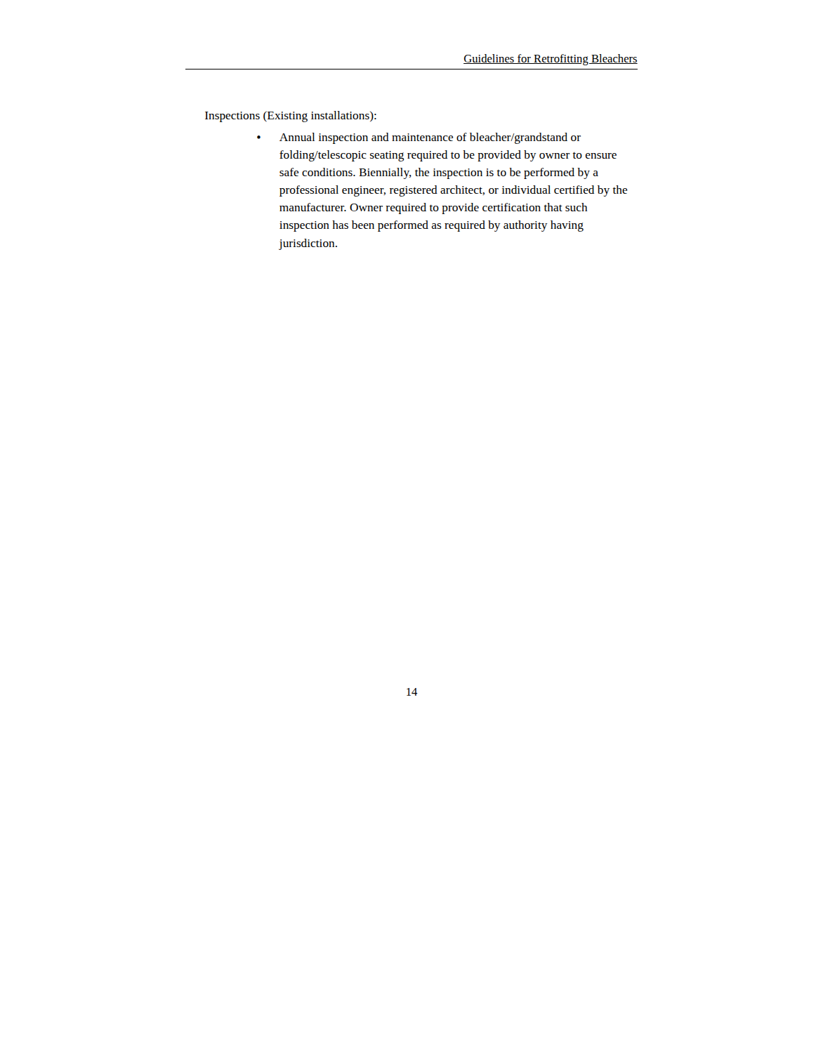Guidelines for Retrofitting Bleachers
Inspections (Existing installations):
Annual inspection and maintenance of bleacher/grandstand or folding/telescopic seating required to be provided by owner to ensure safe conditions. Biennially, the inspection is to be performed by a professional engineer, registered architect, or individual certified by the manufacturer. Owner required to provide certification that such inspection has been performed as required by authority having jurisdiction.
14